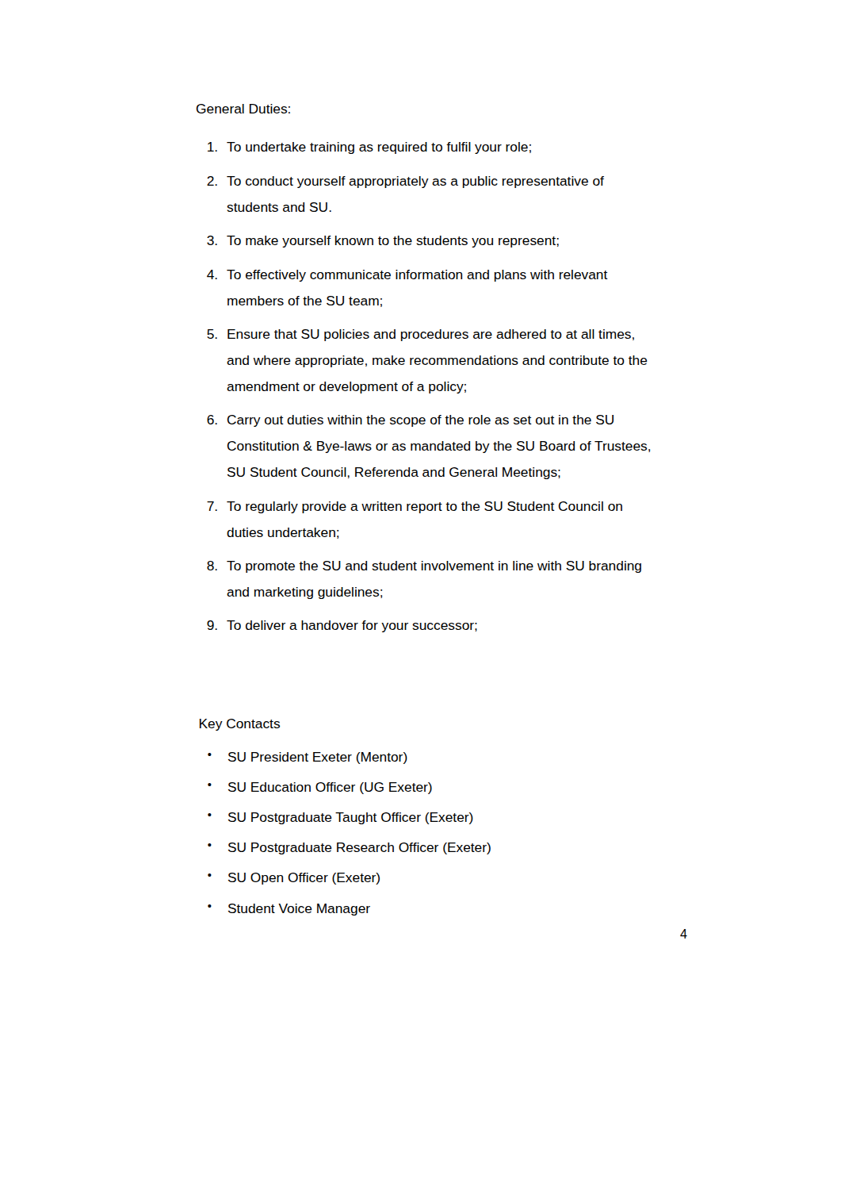General Duties:
To undertake training as required to fulfil your role;
To conduct yourself appropriately as a public representative of students and SU.
To make yourself known to the students you represent;
To effectively communicate information and plans with relevant members of the SU team;
Ensure that SU policies and procedures are adhered to at all times, and where appropriate, make recommendations and contribute to the amendment or development of a policy;
Carry out duties within the scope of the role as set out in the SU Constitution & Bye-laws or as mandated by the SU Board of Trustees, SU Student Council, Referenda and General Meetings;
To regularly provide a written report to the SU Student Council on duties undertaken;
To promote the SU and student involvement in line with SU branding and marketing guidelines;
To deliver a handover for your successor;
Key Contacts
SU President Exeter (Mentor)
SU Education Officer (UG Exeter)
SU Postgraduate Taught Officer (Exeter)
SU Postgraduate Research Officer (Exeter)
SU Open Officer (Exeter)
Student Voice Manager
4